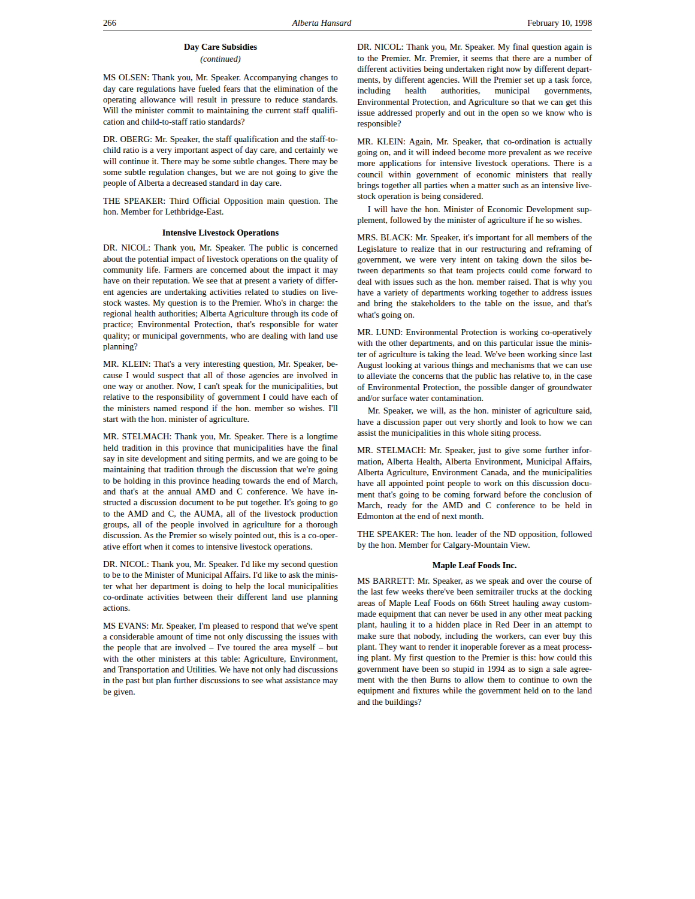266 Alberta Hansard February 10, 1998
Day Care Subsidies
(continued)
MS OLSEN: Thank you, Mr. Speaker. Accompanying changes to day care regulations have fueled fears that the elimination of the operating allowance will result in pressure to reduce standards. Will the minister commit to maintaining the current staff qualification and child-to-staff ratio standards?
DR. OBERG: Mr. Speaker, the staff qualification and the staff-to-child ratio is a very important aspect of day care, and certainly we will continue it. There may be some subtle changes. There may be some subtle regulation changes, but we are not going to give the people of Alberta a decreased standard in day care.
THE SPEAKER: Third Official Opposition main question. The hon. Member for Lethbridge-East.
Intensive Livestock Operations
DR. NICOL: Thank you, Mr. Speaker. The public is concerned about the potential impact of livestock operations on the quality of community life. Farmers are concerned about the impact it may have on their reputation. We see that at present a variety of different agencies are undertaking activities related to studies on livestock wastes. My question is to the Premier. Who's in charge: the regional health authorities; Alberta Agriculture through its code of practice; Environmental Protection, that's responsible for water quality; or municipal governments, who are dealing with land use planning?
MR. KLEIN: That's a very interesting question, Mr. Speaker, because I would suspect that all of those agencies are involved in one way or another. Now, I can't speak for the municipalities, but relative to the responsibility of government I could have each of the ministers named respond if the hon. member so wishes. I'll start with the hon. minister of agriculture.
MR. STELMACH: Thank you, Mr. Speaker. There is a longtime held tradition in this province that municipalities have the final say in site development and siting permits, and we are going to be maintaining that tradition through the discussion that we're going to be holding in this province heading towards the end of March, and that's at the annual AMD and C conference. We have instructed a discussion document to be put together. It's going to go to the AMD and C, the AUMA, all of the livestock production groups, all of the people involved in agriculture for a thorough discussion. As the Premier so wisely pointed out, this is a co-operative effort when it comes to intensive livestock operations.
DR. NICOL: Thank you, Mr. Speaker. I'd like my second question to be to the Minister of Municipal Affairs. I'd like to ask the minister what her department is doing to help the local municipalities co-ordinate activities between their different land use planning actions.
MS EVANS: Mr. Speaker, I'm pleased to respond that we've spent a considerable amount of time not only discussing the issues with the people that are involved – I've toured the area myself – but with the other ministers at this table: Agriculture, Environment, and Transportation and Utilities. We have not only had discussions in the past but plan further discussions to see what assistance may be given.
DR. NICOL: Thank you, Mr. Speaker. My final question again is to the Premier. Mr. Premier, it seems that there are a number of different activities being undertaken right now by different departments, by different agencies. Will the Premier set up a task force, including health authorities, municipal governments, Environmental Protection, and Agriculture so that we can get this issue addressed properly and out in the open so we know who is responsible?
MR. KLEIN: Again, Mr. Speaker, that co-ordination is actually going on, and it will indeed become more prevalent as we receive more applications for intensive livestock operations. There is a council within government of economic ministers that really brings together all parties when a matter such as an intensive livestock operation is being considered.
I will have the hon. Minister of Economic Development supplement, followed by the minister of agriculture if he so wishes.
MRS. BLACK: Mr. Speaker, it's important for all members of the Legislature to realize that in our restructuring and reframing of government, we were very intent on taking down the silos between departments so that team projects could come forward to deal with issues such as the hon. member raised. That is why you have a variety of departments working together to address issues and bring the stakeholders to the table on the issue, and that's what's going on.
MR. LUND: Environmental Protection is working co-operatively with the other departments, and on this particular issue the minister of agriculture is taking the lead. We've been working since last August looking at various things and mechanisms that we can use to alleviate the concerns that the public has relative to, in the case of Environmental Protection, the possible danger of groundwater and/or surface water contamination.
Mr. Speaker, we will, as the hon. minister of agriculture said, have a discussion paper out very shortly and look to how we can assist the municipalities in this whole siting process.
MR. STELMACH: Mr. Speaker, just to give some further information, Alberta Health, Alberta Environment, Municipal Affairs, Alberta Agriculture, Environment Canada, and the municipalities have all appointed point people to work on this discussion document that's going to be coming forward before the conclusion of March, ready for the AMD and C conference to be held in Edmonton at the end of next month.
THE SPEAKER: The hon. leader of the ND opposition, followed by the hon. Member for Calgary-Mountain View.
Maple Leaf Foods Inc.
MS BARRETT: Mr. Speaker, as we speak and over the course of the last few weeks there've been semitrailer trucks at the docking areas of Maple Leaf Foods on 66th Street hauling away custom-made equipment that can never be used in any other meat packing plant, hauling it to a hidden place in Red Deer in an attempt to make sure that nobody, including the workers, can ever buy this plant. They want to render it inoperable forever as a meat processing plant. My first question to the Premier is this: how could this government have been so stupid in 1994 as to sign a sale agreement with the then Burns to allow them to continue to own the equipment and fixtures while the government held on to the land and the buildings?